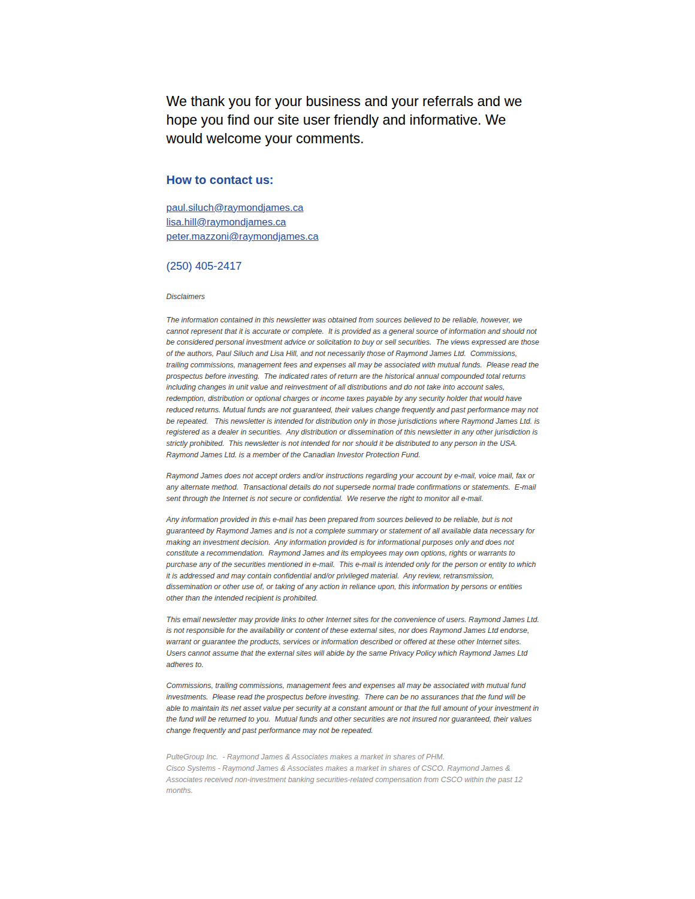We thank you for your business and your referrals and we hope you find our site user friendly and informative. We would welcome your comments.
How to contact us:
paul.siluch@raymondjames.ca lisa.hill@raymondjames.ca peter.mazzoni@raymondjames.ca
(250) 405-2417
Disclaimers
The information contained in this newsletter was obtained from sources believed to be reliable, however, we cannot represent that it is accurate or complete. It is provided as a general source of information and should not be considered personal investment advice or solicitation to buy or sell securities. The views expressed are those of the authors, Paul Siluch and Lisa Hill, and not necessarily those of Raymond James Ltd. Commissions, trailing commissions, management fees and expenses all may be associated with mutual funds. Please read the prospectus before investing. The indicated rates of return are the historical annual compounded total returns including changes in unit value and reinvestment of all distributions and do not take into account sales, redemption, distribution or optional charges or income taxes payable by any security holder that would have reduced returns. Mutual funds are not guaranteed, their values change frequently and past performance may not be repeated. This newsletter is intended for distribution only in those jurisdictions where Raymond James Ltd. is registered as a dealer in securities. Any distribution or dissemination of this newsletter in any other jurisdiction is strictly prohibited. This newsletter is not intended for nor should it be distributed to any person in the USA. Raymond James Ltd. is a member of the Canadian Investor Protection Fund.
Raymond James does not accept orders and/or instructions regarding your account by e-mail, voice mail, fax or any alternate method. Transactional details do not supersede normal trade confirmations or statements. E-mail sent through the Internet is not secure or confidential. We reserve the right to monitor all e-mail.
Any information provided in this e-mail has been prepared from sources believed to be reliable, but is not guaranteed by Raymond James and is not a complete summary or statement of all available data necessary for making an investment decision. Any information provided is for informational purposes only and does not constitute a recommendation. Raymond James and its employees may own options, rights or warrants to purchase any of the securities mentioned in e-mail. This e-mail is intended only for the person or entity to which it is addressed and may contain confidential and/or privileged material. Any review, retransmission, dissemination or other use of, or taking of any action in reliance upon, this information by persons or entities other than the intended recipient is prohibited.
This email newsletter may provide links to other Internet sites for the convenience of users. Raymond James Ltd. is not responsible for the availability or content of these external sites, nor does Raymond James Ltd endorse, warrant or guarantee the products, services or information described or offered at these other Internet sites. Users cannot assume that the external sites will abide by the same Privacy Policy which Raymond James Ltd adheres to.
Commissions, trailing commissions, management fees and expenses all may be associated with mutual fund investments. Please read the prospectus before investing. There can be no assurances that the fund will be able to maintain its net asset value per security at a constant amount or that the full amount of your investment in the fund will be returned to you. Mutual funds and other securities are not insured nor guaranteed, their values change frequently and past performance may not be repeated.
PulteGroup Inc. - Raymond James & Associates makes a market in shares of PHM.
Cisco Systems - Raymond James & Associates makes a market in shares of CSCO. Raymond James & Associates received non-investment banking securities-related compensation from CSCO within the past 12 months.